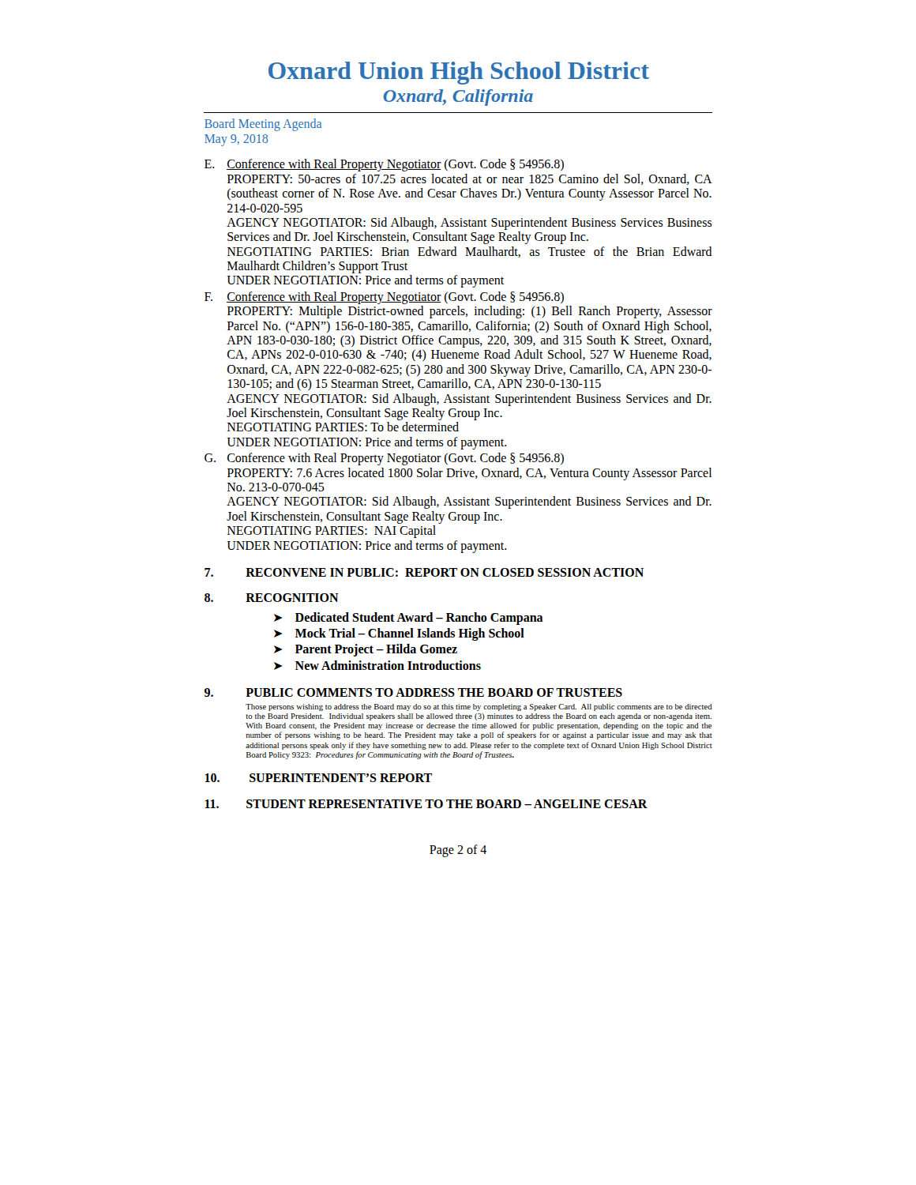Oxnard Union High School District
Oxnard, California
Board Meeting Agenda
May 9, 2018
E.
Conference with Real Property Negotiator (Govt. Code § 54956.8)
PROPERTY: 50-acres of 107.25 acres located at or near 1825 Camino del Sol, Oxnard, CA (southeast corner of N. Rose Ave. and Cesar Chaves Dr.) Ventura County Assessor Parcel No. 214-0-020-595
AGENCY NEGOTIATOR: Sid Albaugh, Assistant Superintendent Business Services Business Services and Dr. Joel Kirschenstein, Consultant Sage Realty Group Inc.
NEGOTIATING PARTIES: Brian Edward Maulhardt, as Trustee of the Brian Edward Maulhardt Children’s Support Trust
UNDER NEGOTIATION: Price and terms of payment
F.
Conference with Real Property Negotiator (Govt. Code § 54956.8)
PROPERTY: Multiple District-owned parcels, including: (1) Bell Ranch Property, Assessor Parcel No. (“APN”) 156-0-180-385, Camarillo, California; (2) South of Oxnard High School, APN 183-0-030-180; (3) District Office Campus, 220, 309, and 315 South K Street, Oxnard, CA, APNs 202-0-010-630 & -740; (4) Hueneme Road Adult School, 527 W Hueneme Road, Oxnard, CA, APN 222-0-082-625; (5) 280 and 300 Skyway Drive, Camarillo, CA, APN 230-0-130-105; and (6) 15 Stearman Street, Camarillo, CA, APN 230-0-130-115
AGENCY NEGOTIATOR: Sid Albaugh, Assistant Superintendent Business Services and Dr. Joel Kirschenstein, Consultant Sage Realty Group Inc.
NEGOTIATING PARTIES: To be determined
UNDER NEGOTIATION: Price and terms of payment.
G.
Conference with Real Property Negotiator (Govt. Code § 54956.8)
PROPERTY: 7.6 Acres located 1800 Solar Drive, Oxnard, CA, Ventura County Assessor Parcel No. 213-0-070-045
AGENCY NEGOTIATOR: Sid Albaugh, Assistant Superintendent Business Services and Dr. Joel Kirschenstein, Consultant Sage Realty Group Inc.
NEGOTIATING PARTIES: NAI Capital
UNDER NEGOTIATION: Price and terms of payment.
7.
RECONVENE IN PUBLIC: REPORT ON CLOSED SESSION ACTION
8.
RECOGNITION
Dedicated Student Award – Rancho Campana
Mock Trial – Channel Islands High School
Parent Project – Hilda Gomez
New Administration Introductions
9.
PUBLIC COMMENTS TO ADDRESS THE BOARD OF TRUSTEES
Those persons wishing to address the Board may do so at this time by completing a Speaker Card. All public comments are to be directed to the Board President. Individual speakers shall be allowed three (3) minutes to address the Board on each agenda or non-agenda item. With Board consent, the President may increase or decrease the time allowed for public presentation, depending on the topic and the number of persons wishing to be heard. The President may take a poll of speakers for or against a particular issue and may ask that additional persons speak only if they have something new to add. Please refer to the complete text of Oxnard Union High School District Board Policy 9323: Procedures for Communicating with the Board of Trustees.
10.
SUPERINTENDENT’S REPORT
11.
STUDENT REPRESENTATIVE TO THE BOARD – ANGELINE CESAR
Page 2 of 4